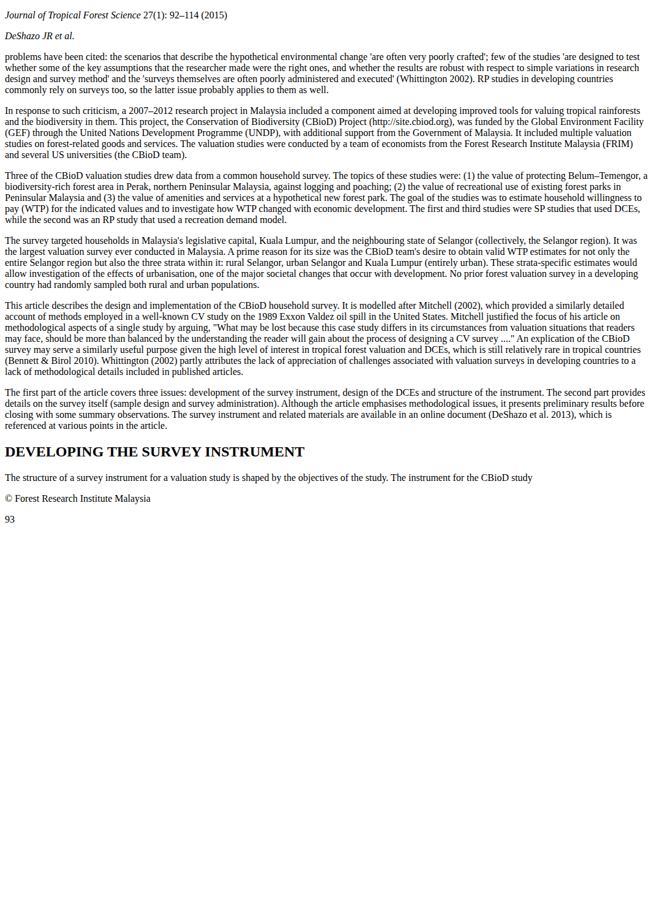Journal of Tropical Forest Science 27(1): 92–114 (2015)
DeShazo JR et al.
problems have been cited: the scenarios that describe the hypothetical environmental change 'are often very poorly crafted'; few of the studies 'are designed to test whether some of the key assumptions that the researcher made were the right ones, and whether the results are robust with respect to simple variations in research design and survey method' and the 'surveys themselves are often poorly administered and executed' (Whittington 2002). RP studies in developing countries commonly rely on surveys too, so the latter issue probably applies to them as well.
In response to such criticism, a 2007–2012 research project in Malaysia included a component aimed at developing improved tools for valuing tropical rainforests and the biodiversity in them. This project, the Conservation of Biodiversity (CBioD) Project (http://site.cbiod.org), was funded by the Global Environment Facility (GEF) through the United Nations Development Programme (UNDP), with additional support from the Government of Malaysia. It included multiple valuation studies on forest-related goods and services. The valuation studies were conducted by a team of economists from the Forest Research Institute Malaysia (FRIM) and several US universities (the CBioD team).
Three of the CBioD valuation studies drew data from a common household survey. The topics of these studies were: (1) the value of protecting Belum–Temengor, a biodiversity-rich forest area in Perak, northern Peninsular Malaysia, against logging and poaching; (2) the value of recreational use of existing forest parks in Peninsular Malaysia and (3) the value of amenities and services at a hypothetical new forest park. The goal of the studies was to estimate household willingness to pay (WTP) for the indicated values and to investigate how WTP changed with economic development. The first and third studies were SP studies that used DCEs, while the second was an RP study that used a recreation demand model.
The survey targeted households in Malaysia's legislative capital, Kuala Lumpur, and the neighbouring state of Selangor (collectively, the Selangor region). It was the largest valuation survey ever conducted in Malaysia. A prime reason for its size was the CBioD team's desire to obtain valid WTP estimates for not only the entire Selangor region but also the three strata within it: rural Selangor, urban Selangor and Kuala Lumpur (entirely urban). These strata-specific estimates would allow investigation of the effects of urbanisation, one of the major societal changes that occur with development. No prior forest valuation survey in a developing country had randomly sampled both rural and urban populations.
This article describes the design and implementation of the CBioD household survey. It is modelled after Mitchell (2002), which provided a similarly detailed account of methods employed in a well-known CV study on the 1989 Exxon Valdez oil spill in the United States. Mitchell justified the focus of his article on methodological aspects of a single study by arguing, "What may be lost because this case study differs in its circumstances from valuation situations that readers may face, should be more than balanced by the understanding the reader will gain about the process of designing a CV survey ...." An explication of the CBioD survey may serve a similarly useful purpose given the high level of interest in tropical forest valuation and DCEs, which is still relatively rare in tropical countries (Bennett & Birol 2010). Whittington (2002) partly attributes the lack of appreciation of challenges associated with valuation surveys in developing countries to a lack of methodological details included in published articles.
The first part of the article covers three issues: development of the survey instrument, design of the DCEs and structure of the instrument. The second part provides details on the survey itself (sample design and survey administration). Although the article emphasises methodological issues, it presents preliminary results before closing with some summary observations. The survey instrument and related materials are available in an online document (DeShazo et al. 2013), which is referenced at various points in the article.
DEVELOPING THE SURVEY INSTRUMENT
The structure of a survey instrument for a valuation study is shaped by the objectives of the study. The instrument for the CBioD study
© Forest Research Institute Malaysia
93